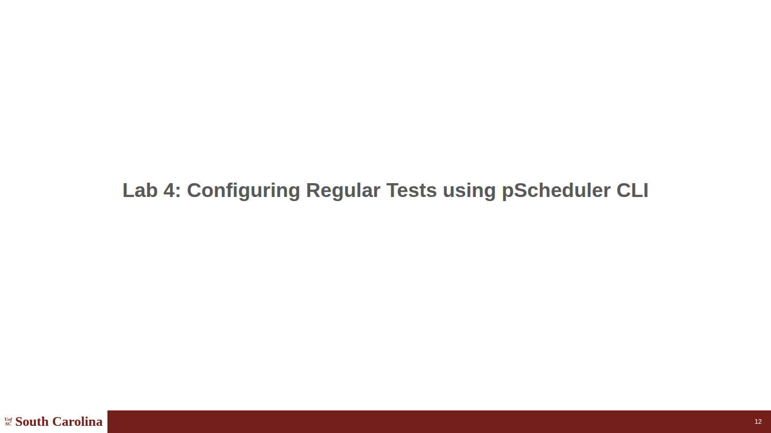Lab 4: Configuring Regular Tests using pScheduler CLI
Uof SC
South Carolina
12